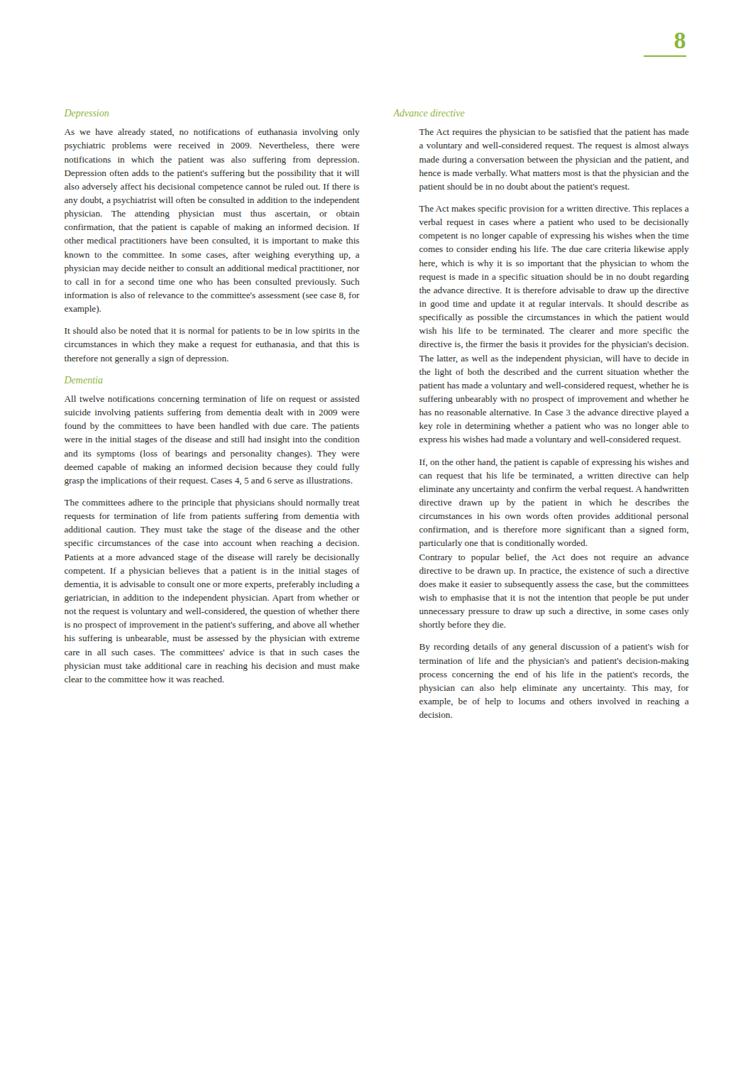8
Depression
As we have already stated, no notifications of euthanasia involving only psychiatric problems were received in 2009. Nevertheless, there were notifications in which the patient was also suffering from depression. Depression often adds to the patient's suffering but the possibility that it will also adversely affect his decisional competence cannot be ruled out. If there is any doubt, a psychiatrist will often be consulted in addition to the independent physician. The attending physician must thus ascertain, or obtain confirmation, that the patient is capable of making an informed decision. If other medical practitioners have been consulted, it is important to make this known to the committee. In some cases, after weighing everything up, a physician may decide neither to consult an additional medical practitioner, nor to call in for a second time one who has been consulted previously. Such information is also of relevance to the committee's assessment (see case 8, for example).
It should also be noted that it is normal for patients to be in low spirits in the circumstances in which they make a request for euthanasia, and that this is therefore not generally a sign of depression.
Dementia
All twelve notifications concerning termination of life on request or assisted suicide involving patients suffering from dementia dealt with in 2009 were found by the committees to have been handled with due care. The patients were in the initial stages of the disease and still had insight into the condition and its symptoms (loss of bearings and personality changes). They were deemed capable of making an informed decision because they could fully grasp the implications of their request. Cases 4, 5 and 6 serve as illustrations.
The committees adhere to the principle that physicians should normally treat requests for termination of life from patients suffering from dementia with additional caution. They must take the stage of the disease and the other specific circumstances of the case into account when reaching a decision. Patients at a more advanced stage of the disease will rarely be decisionally competent. If a physician believes that a patient is in the initial stages of dementia, it is advisable to consult one or more experts, preferably including a geriatrician, in addition to the independent physician. Apart from whether or not the request is voluntary and well-considered, the question of whether there is no prospect of improvement in the patient's suffering, and above all whether his suffering is unbearable, must be assessed by the physician with extreme care in all such cases. The committees' advice is that in such cases the physician must take additional care in reaching his decision and must make clear to the committee how it was reached.
Advance directive
The Act requires the physician to be satisfied that the patient has made a voluntary and well-considered request. The request is almost always made during a conversation between the physician and the patient, and hence is made verbally. What matters most is that the physician and the patient should be in no doubt about the patient's request.
The Act makes specific provision for a written directive. This replaces a verbal request in cases where a patient who used to be decisionally competent is no longer capable of expressing his wishes when the time comes to consider ending his life. The due care criteria likewise apply here, which is why it is so important that the physician to whom the request is made in a specific situation should be in no doubt regarding the advance directive. It is therefore advisable to draw up the directive in good time and update it at regular intervals. It should describe as specifically as possible the circumstances in which the patient would wish his life to be terminated. The clearer and more specific the directive is, the firmer the basis it provides for the physician's decision. The latter, as well as the independent physician, will have to decide in the light of both the described and the current situation whether the patient has made a voluntary and well-considered request, whether he is suffering unbearably with no prospect of improvement and whether he has no reasonable alternative. In Case 3 the advance directive played a key role in determining whether a patient who was no longer able to express his wishes had made a voluntary and well-considered request.
If, on the other hand, the patient is capable of expressing his wishes and can request that his life be terminated, a written directive can help eliminate any uncertainty and confirm the verbal request. A handwritten directive drawn up by the patient in which he describes the circumstances in his own words often provides additional personal confirmation, and is therefore more significant than a signed form, particularly one that is conditionally worded.
Contrary to popular belief, the Act does not require an advance directive to be drawn up. In practice, the existence of such a directive does make it easier to subsequently assess the case, but the committees wish to emphasise that it is not the intention that people be put under unnecessary pressure to draw up such a directive, in some cases only shortly before they die.
By recording details of any general discussion of a patient's wish for termination of life and the physician's and patient's decision-making process concerning the end of his life in the patient's records, the physician can also help eliminate any uncertainty. This may, for example, be of help to locums and others involved in reaching a decision.